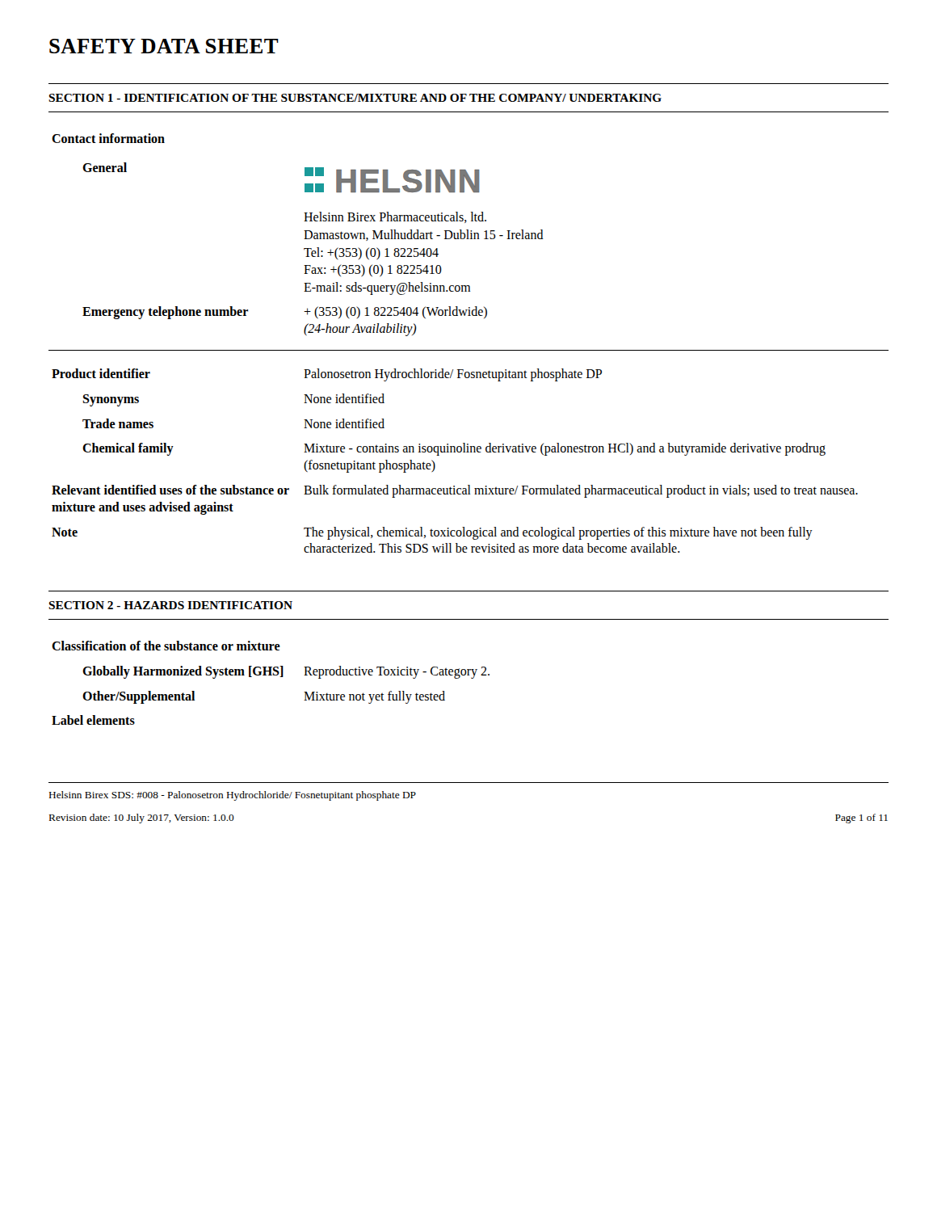SAFETY DATA SHEET
Section 1 - Identification of the Substance/Mixture and of the Company/ Undertaking
| Contact information |
| General | HELSINN Helsinn Birex Pharmaceuticals, ltd. Damastown, Mulhuddart - Dublin 15 - Ireland Tel: +(353) (0) 1 8225404 Fax: +(353) (0) 1 8225410 E-mail: sds-query@helsinn.com |
| Emergency telephone number | + (353) (0) 1 8225404 (Worldwide) (24-hour Availability) |
| Product identifier | Palonosetron Hydrochloride/ Fosnetupitant phosphate DP |
| Synonyms | None identified |
| Trade names | None identified |
| Chemical family | Mixture - contains an isoquinoline derivative (palonestron HCl) and a butyramide derivative prodrug (fosnetupitant phosphate) |
| Relevant identified uses of the substance or mixture and uses advised against | Bulk formulated pharmaceutical mixture/ Formulated pharmaceutical product in vials; used to treat nausea. |
| Note | The physical, chemical, toxicological and ecological properties of this mixture have not been fully characterized. This SDS will be revisited as more data become available. |
Section 2 - Hazards Identification
| Classification of the substance or mixture | |
| Globally Harmonized System [GHS] | Reproductive Toxicity - Category 2. |
| Other/Supplemental | Mixture not yet fully tested |
| Label elements | |
Helsinn Birex SDS: #008 - Palonosetron Hydrochloride/ Fosnetupitant phosphate DP
Revision date: 10 July 2017, Version: 1.0.0 Page 1 of 11